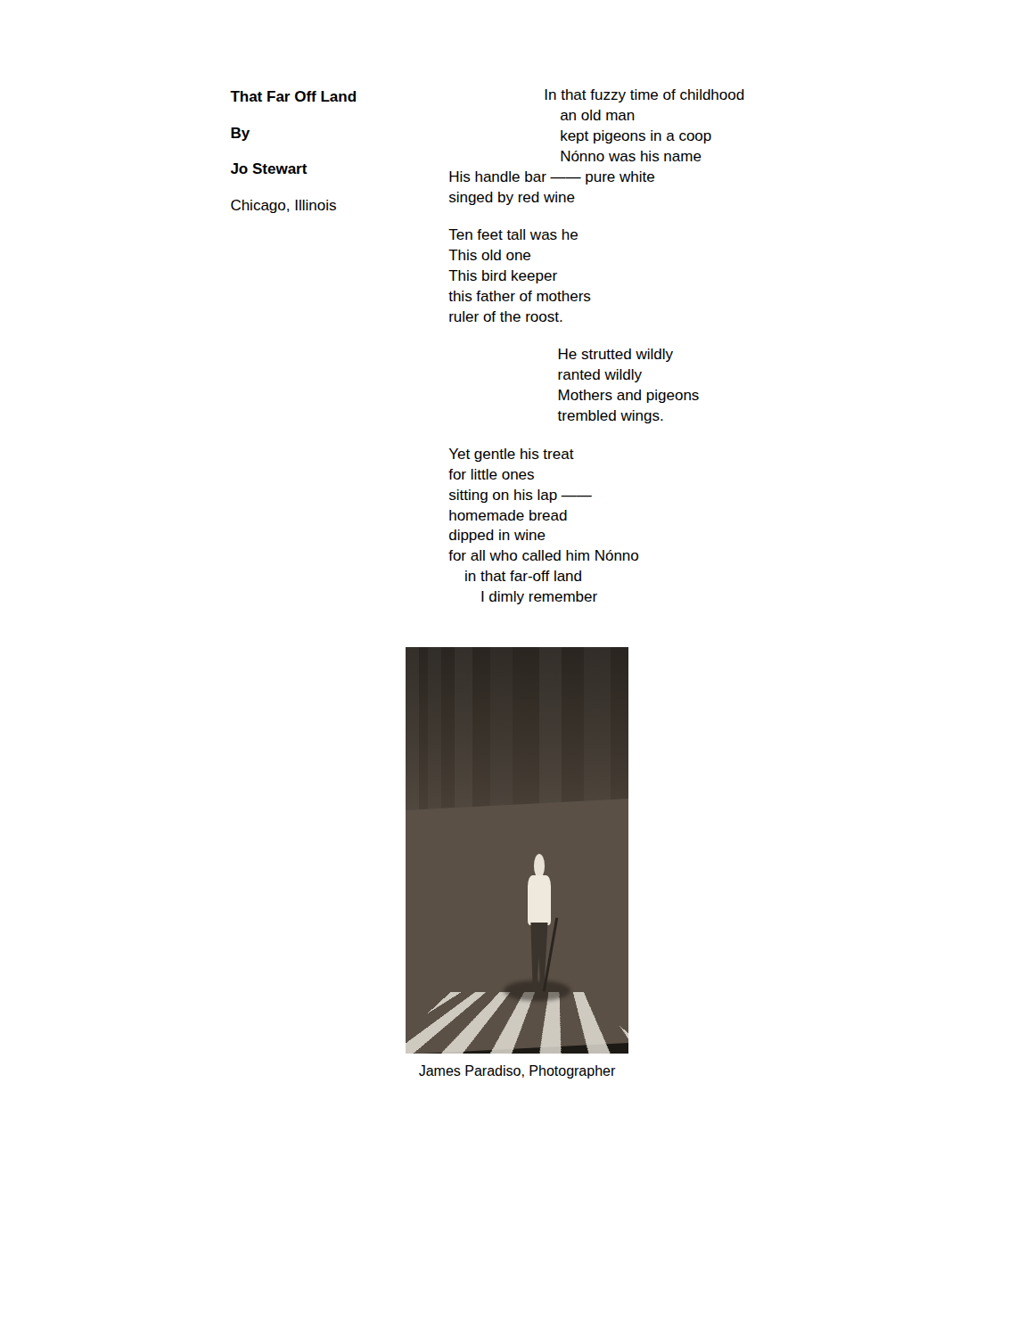That Far Off Land
By
Jo Stewart
Chicago, Illinois
In that fuzzy time of childhood an old man kept pigeons in a coop Nónno was his name His handle bar —— pure white singed by red wine
Ten feet tall was he This old one This bird keeper this father of mothers ruler of the roost.
He strutted wildly ranted wildly Mothers and pigeons trembled wings.
Yet gentle his treat for little ones sitting on his lap —— homemade bread dipped in wine for all who called him Nónno in that far-off land I dimly remember
James Paradiso, Photographer